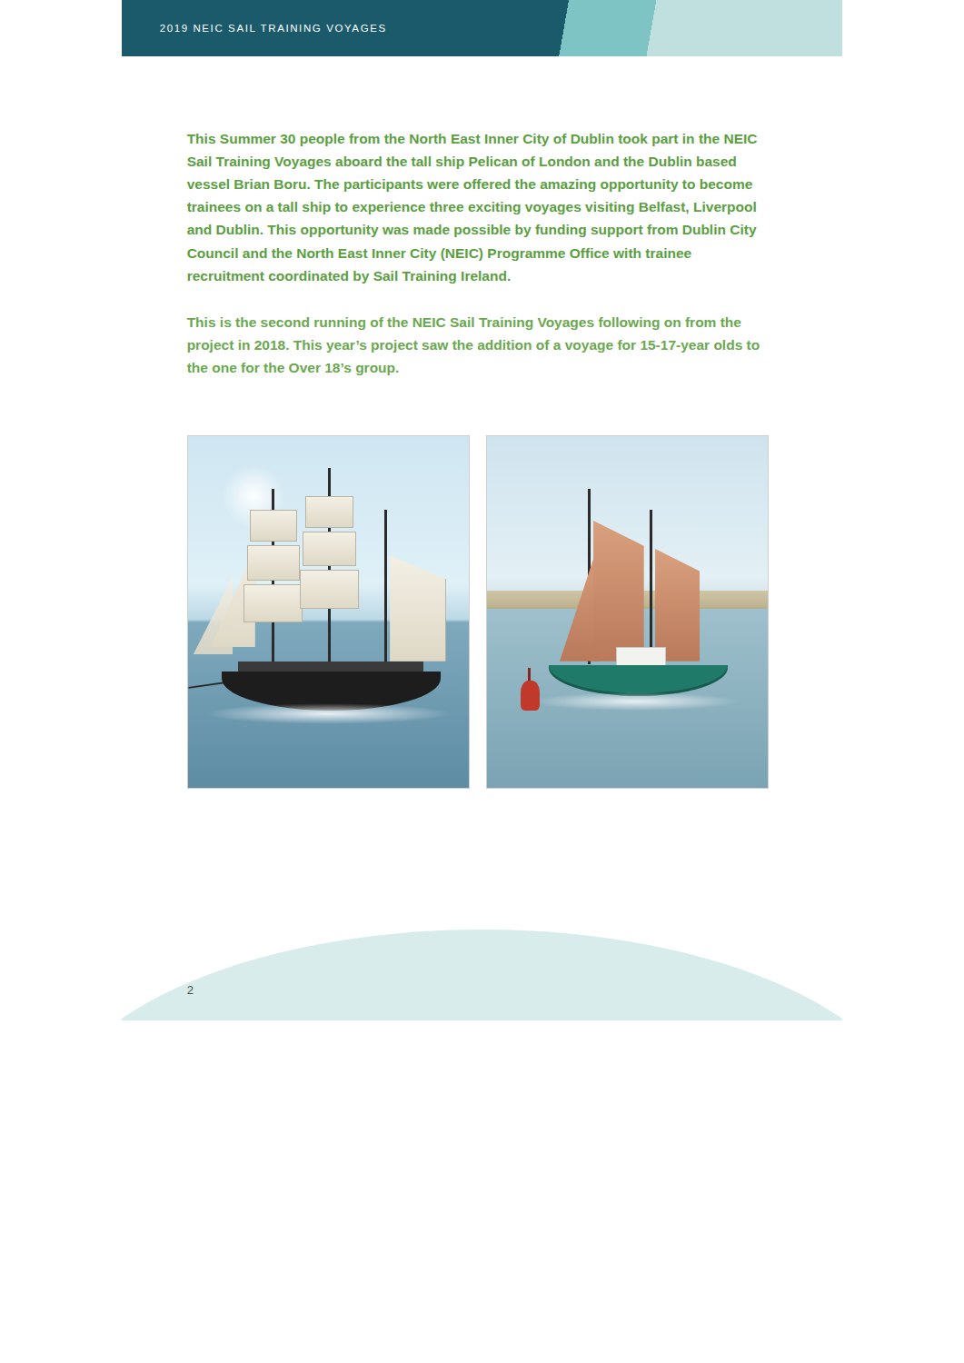2019 NEIC Sail Training Voyages
This Summer 30 people from the North East Inner City of Dublin took part in the NEIC Sail Training Voyages aboard the tall ship Pelican of London and the Dublin based vessel Brian Boru. The participants were offered the amazing opportunity to become trainees on a tall ship to experience three exciting voyages visiting Belfast, Liverpool and Dublin. This opportunity was made possible by funding support from Dublin City Council and the North East Inner City (NEIC) Programme Office with trainee recruitment coordinated by Sail Training Ireland.
This is the second running of the NEIC Sail Training Voyages following on from the project in 2018. This year’s project saw the addition of a voyage for 15-17-year olds to the one for the Over 18’s group.
2